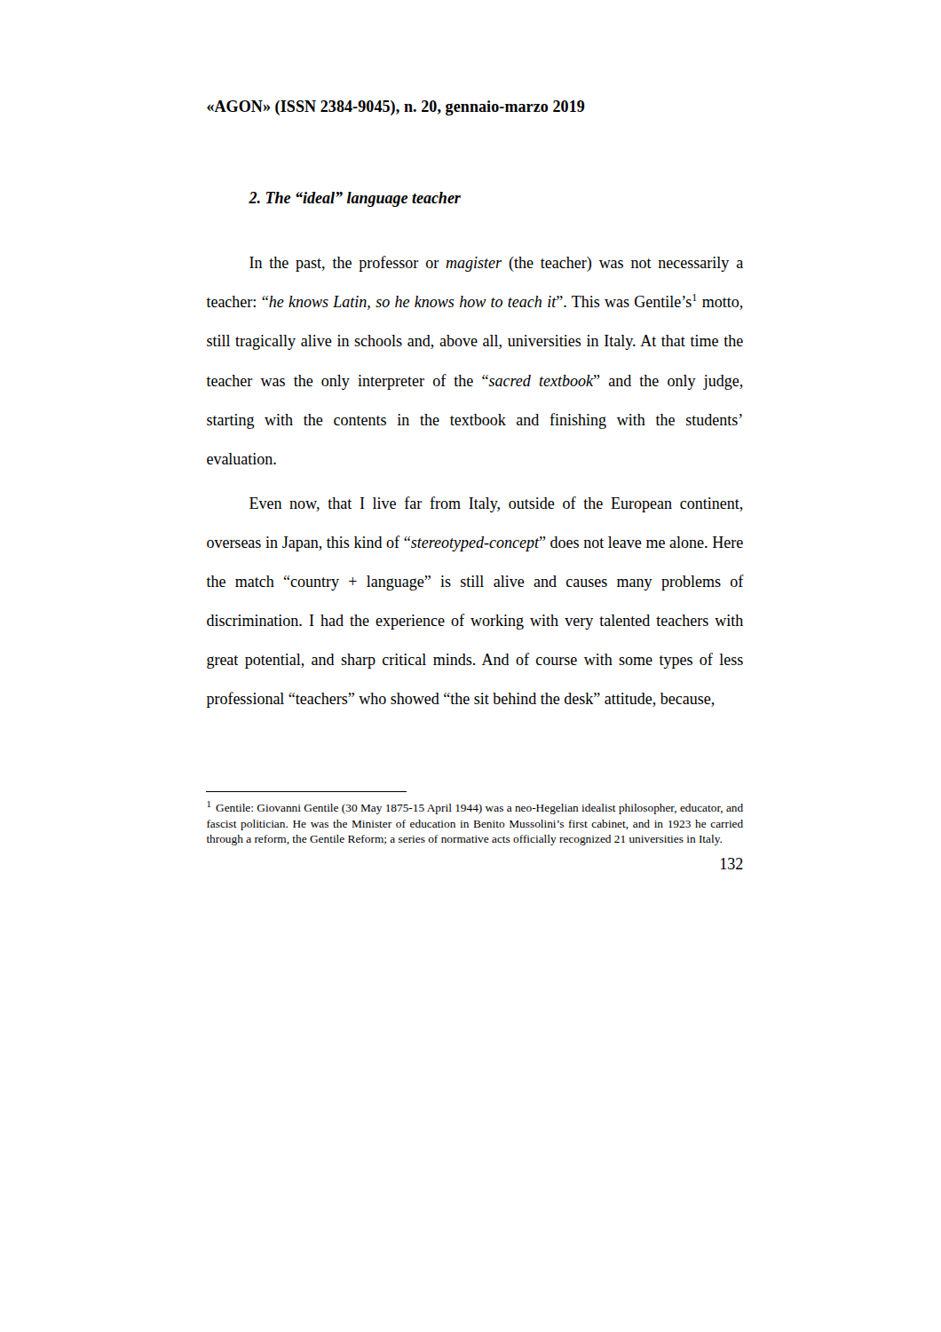«AGON» (ISSN 2384-9045), n. 20, gennaio-marzo 2019
2. The “ideal” language teacher
In the past, the professor or magister (the teacher) was not necessarily a teacher: “he knows Latin, so he knows how to teach it”. This was Gentile’s1 motto, still tragically alive in schools and, above all, universities in Italy. At that time the teacher was the only interpreter of the “sacred textbook” and the only judge, starting with the contents in the textbook and finishing with the students’ evaluation.
Even now, that I live far from Italy, outside of the European continent, overseas in Japan, this kind of “stereotyped-concept” does not leave me alone. Here the match “country + language” is still alive and causes many problems of discrimination. I had the experience of working with very talented teachers with great potential, and sharp critical minds. And of course with some types of less professional “teachers” who showed “the sit behind the desk” attitude, because,
1 Gentile: Giovanni Gentile (30 May 1875-15 April 1944) was a neo-Hegelian idealist philosopher, educator, and fascist politician. He was the Minister of education in Benito Mussolini’s first cabinet, and in 1923 he carried through a reform, the Gentile Reform; a series of normative acts officially recognized 21 universities in Italy.
132